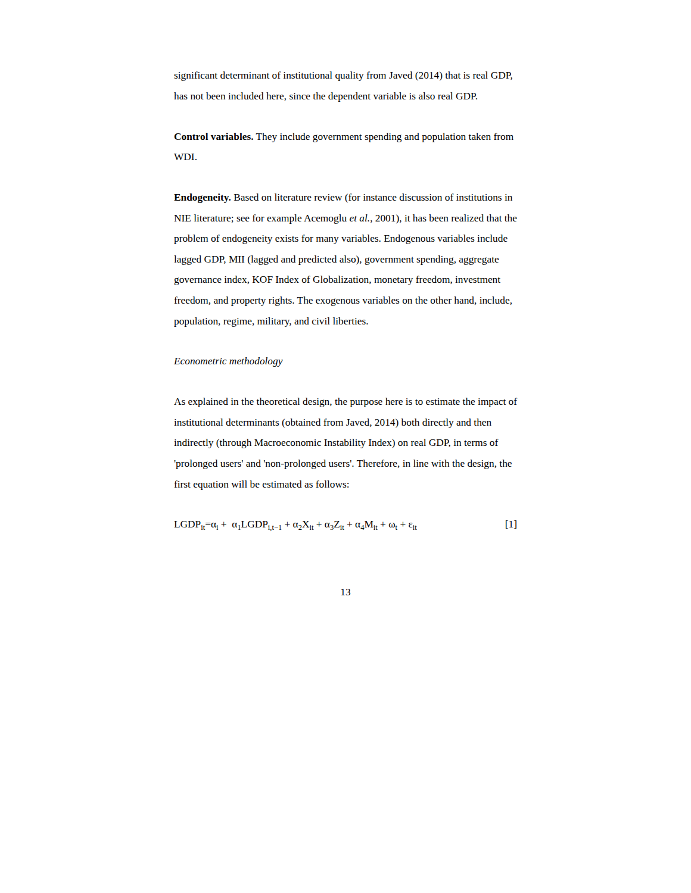significant determinant of institutional quality from Javed (2014) that is real GDP, has not been included here, since the dependent variable is also real GDP.
Control variables. They include government spending and population taken from WDI.
Endogeneity. Based on literature review (for instance discussion of institutions in NIE literature; see for example Acemoglu et al., 2001), it has been realized that the problem of endogeneity exists for many variables. Endogenous variables include lagged GDP, MII (lagged and predicted also), government spending, aggregate governance index, KOF Index of Globalization, monetary freedom, investment freedom, and property rights. The exogenous variables on the other hand, include, population, regime, military, and civil liberties.
Econometric methodology
As explained in the theoretical design, the purpose here is to estimate the impact of institutional determinants (obtained from Javed, 2014) both directly and then indirectly (through Macroeconomic Instability Index) on real GDP, in terms of 'prolonged users' and 'non-prolonged users'. Therefore, in line with the design, the first equation will be estimated as follows:
LGDPit=αi + α1LGDPi,t−1 + α2Xit + α3Zit + α4Mit + ωt + εit [1]
13